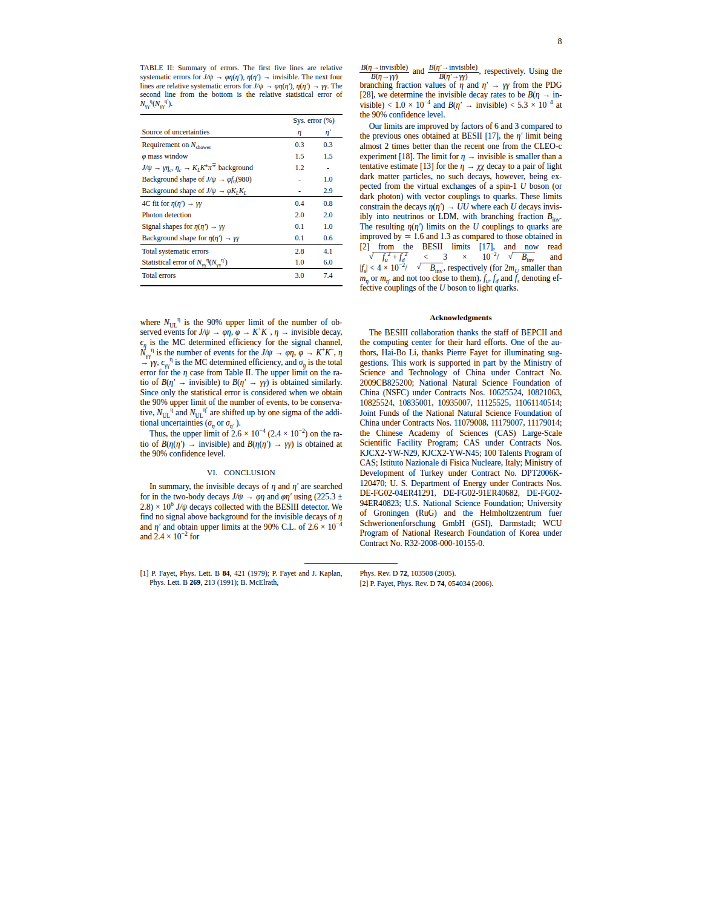8
TABLE II: Summary of errors. The first five lines are relative systematic errors for J/ψ → φη(η′), η(η′) → invisible. The next four lines are relative systematic errors for J/ψ → φη(η′), η(η′) → γγ. The second line from the bottom is the relative statistical error of Nγγη(Nγγη′).
| | Sys. error (%) |
| Source of uncertainties | η | η′ |
| Requirement on N shower | 0.3 | 0.3 |
| φ mass window | 1.5 | 1.5 |
| J/ψ → γη c , η c → K L K ± π ∓ background | 1.2 | - |
| Background shape of J/ψ → φf 0 (980) | - | 1.0 |
| Background shape of J/ψ → φK L K L | - | 2.9 |
| 4C fit for η ( η′ ) → γγ | 0.4 | 0.8 |
| Photon detection | 2.0 | 2.0 |
| Signal shapes for η ( η′ ) → γγ | 0.1 | 1.0 |
| Background shape for η ( η′ ) → γγ | 0.1 | 0.6 |
| Total systematic errors | 2.8 | 4.1 |
| Statistical error of N γγ η ( N γγ η′ ) | 1.0 | 6.0 |
| Total errors | 3.0 | 7.4 |
where NULη is the 90% upper limit of the number of observed events for J/ψ → φη, φ → K+K−, η → invisible decay, ϵη is the MC determined efficiency for the signal channel, Nγγη is the number of events for the J/ψ → φη, φ → K+K−, η → γγ, ϵγγη is the MC determined efficiency, and ση is the total error for the η case from Table II. The upper limit on the ratio of B(η′ → invisible) to B(η′ → γγ) is obtained similarly. Since only the statistical error is considered when we obtain the 90% upper limit of the number of events, to be conservative, NULη and NULη′ are shifted up by one sigma of the additional uncertainties (ση or ση′ ).
Thus, the upper limit of 2.6 × 10−4 (2.4 × 10−2) on the ratio of B(η(η′) → invisible) and B(η(η′) → γγ) is obtained at the 90% confidence level.
VI. CONCLUSION
In summary, the invisible decays of η and η′ are searched for in the two-body decays J/ψ → φη and φη′ using (225.3 ± 2.8) × 106 J/ψ decays collected with the BESIII detector. We find no signal above background for the invisible decays of η and η′ and obtain upper limits at the 90% C.L. of 2.6 × 10−4 and 2.4 × 10−2 for
B(η→invisible) B(η→γγ) and B(η′→invisible) B(η′→γγ), respectively. Using the branching fraction values of η and η′ → γγ from the PDG [28], we determine the invisible decay rates to be B(η → invisible) < 1.0 × 10−4 and B(η′ → invisible) < 5.3 × 10−4 at the 90% confidence level.
Our limits are improved by factors of 6 and 3 compared to the previous ones obtained at BESII [17], the η′ limit being almost 2 times better than the recent one from the CLEO-c experiment [18]. The limit for η → invisible is smaller than a tentative estimate [13] for the η → χχ decay to a pair of light dark matter particles, no such decays, however, being expected from the virtual exchanges of a spin-1 U boson (or dark photon) with vector couplings to quarks. These limits constrain the decays η(η′) → UU where each U decays invisibly into neutrinos or LDM, with branching fraction Binv. The resulting η(η′) limits on the U couplings to quarks are improved by ≃ 1.6 and 1.3 as compared to those obtained in [2] from the BESII limits [17], and now read fu2 + fd2 < 3 × 10−2/Binv and |fs| < 4 × 10−2/Binv, respectively (for 2mU smaller than mη or mη′ and not too close to them), fu, fd and fs denoting effective couplings of the U boson to light quarks.
Acknowledgments
The BESIII collaboration thanks the staff of BEPCII and the computing center for their hard efforts. One of the authors, Hai-Bo Li, thanks Pierre Fayet for illuminating suggestions. This work is supported in part by the Ministry of Science and Technology of China under Contract No. 2009CB825200; National Natural Science Foundation of China (NSFC) under Contracts Nos. 10625524, 10821063, 10825524, 10835001, 10935007, 11125525, 11061140514; Joint Funds of the National Natural Science Foundation of China under Contracts Nos. 11079008, 11179007, 11179014; the Chinese Academy of Sciences (CAS) Large-Scale Scientific Facility Program; CAS under Contracts Nos. KJCX2-YW-N29, KJCX2-YW-N45; 100 Talents Program of CAS; Istituto Nazionale di Fisica Nucleare, Italy; Ministry of Development of Turkey under Contract No. DPT2006K-120470; U. S. Department of Energy under Contracts Nos. DE-FG02-04ER41291, DE-FG02-91ER40682, DE-FG02-94ER40823; U.S. National Science Foundation; University of Groningen (RuG) and the Helmholtzzentrum fuer Schwerionenforschung GmbH (GSI), Darmstadt; WCU Program of National Research Foundation of Korea under Contract No. R32-2008-000-10155-0.
[1] P. Fayet, Phys. Lett. B 84, 421 (1979); P. Fayet and J. Kaplan, Phys. Lett. B 269, 213 (1991); B. McElrath,
Phys. Rev. D 72, 103508 (2005).
[2] P. Fayet, Phys. Rev. D 74, 054034 (2006).